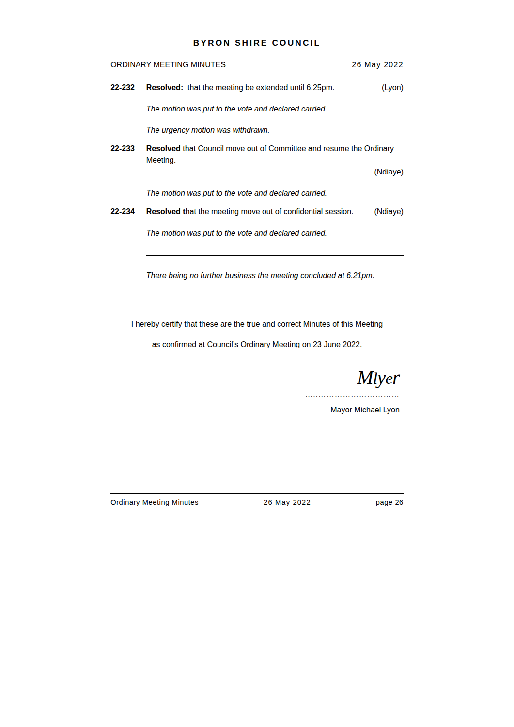BYRON SHIRE COUNCIL
ORDINARY MEETING MINUTES 26 May 2022
22-232
(Lyon) Resolved: that the meeting be extended until 6.25pm.
The motion was put to the vote and declared carried.
The urgency motion was withdrawn.
22-233
Resolved that Council move out of Committee and resume the Ordinary Meeting.
(Ndiaye)
The motion was put to the vote and declared carried.
22-234
(Ndiaye) Resolved that the meeting move out of confidential session.
The motion was put to the vote and declared carried.
There being no further business the meeting concluded at 6.21pm.
I hereby certify that these are the true and correct Minutes of this Meeting
as confirmed at Council’s Ordinary Meeting on 23 June 2022.
Mlyer
…..…………………………
Mayor Michael Lyon
Ordinary Meeting Minutes 26 May 2022 page 26